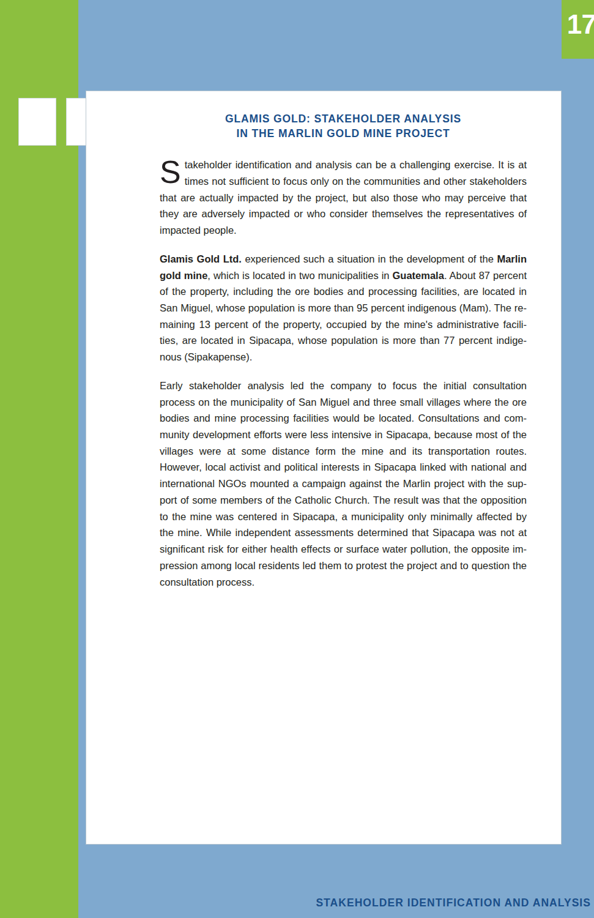Stakeholder Identification and Analysis
17
Glamis Gold: Stakeholder Analysis
in the Marlin Gold Mine Project
Stakeholder identification and analysis can be a challenging exercise. It is at times not sufficient to focus only on the communities and other stakeholders that are actually impacted by the project, but also those who may perceive that they are adversely impacted or who consider themselves the representatives of impacted people.
Glamis Gold Ltd. experienced such a situation in the development of the Marlin gold mine, which is located in two municipalities in Guatemala. About 87 percent of the property, including the ore bodies and processing facilities, are located in San Miguel, whose population is more than 95 percent indigenous (Mam). The remaining 13 percent of the property, occupied by the mine's administrative facilities, are located in Sipacapa, whose population is more than 77 percent indigenous (Sipakapense).
Early stakeholder analysis led the company to focus the initial consultation process on the municipality of San Miguel and three small villages where the ore bodies and mine processing facilities would be located. Consultations and community development efforts were less intensive in Sipacapa, because most of the villages were at some distance form the mine and its transportation routes. However, local activist and political interests in Sipacapa linked with national and international NGOs mounted a campaign against the Marlin project with the support of some members of the Catholic Church. The result was that the opposition to the mine was centered in Sipacapa, a municipality only minimally affected by the mine. While independent assessments determined that Sipacapa was not at significant risk for either health effects or surface water pollution, the opposite impression among local residents led them to protest the project and to question the consultation process.